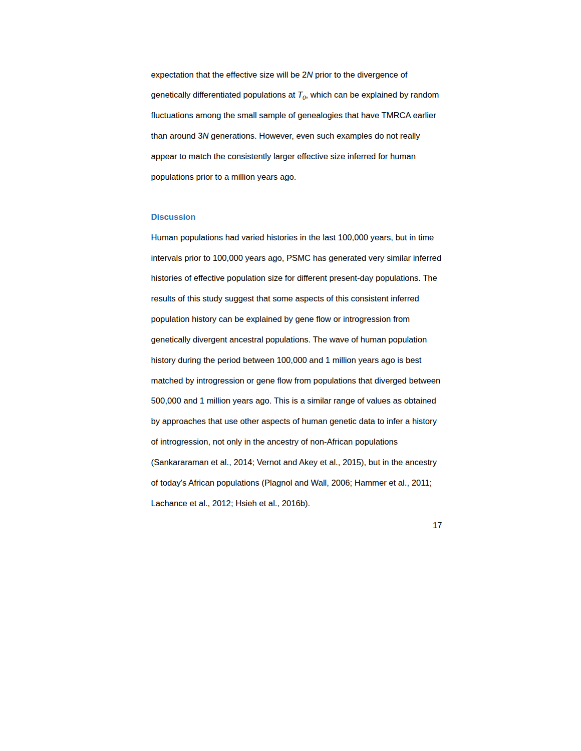expectation that the effective size will be 2N prior to the divergence of genetically differentiated populations at T0, which can be explained by random fluctuations among the small sample of genealogies that have TMRCA earlier than around 3N generations. However, even such examples do not really appear to match the consistently larger effective size inferred for human populations prior to a million years ago.
Discussion
Human populations had varied histories in the last 100,000 years, but in time intervals prior to 100,000 years ago, PSMC has generated very similar inferred histories of effective population size for different present-day populations. The results of this study suggest that some aspects of this consistent inferred population history can be explained by gene flow or introgression from genetically divergent ancestral populations. The wave of human population history during the period between 100,000 and 1 million years ago is best matched by introgression or gene flow from populations that diverged between 500,000 and 1 million years ago. This is a similar range of values as obtained by approaches that use other aspects of human genetic data to infer a history of introgression, not only in the ancestry of non-African populations (Sankararaman et al., 2014; Vernot and Akey et al., 2015), but in the ancestry of today's African populations (Plagnol and Wall, 2006; Hammer et al., 2011; Lachance et al., 2012; Hsieh et al., 2016b).
17